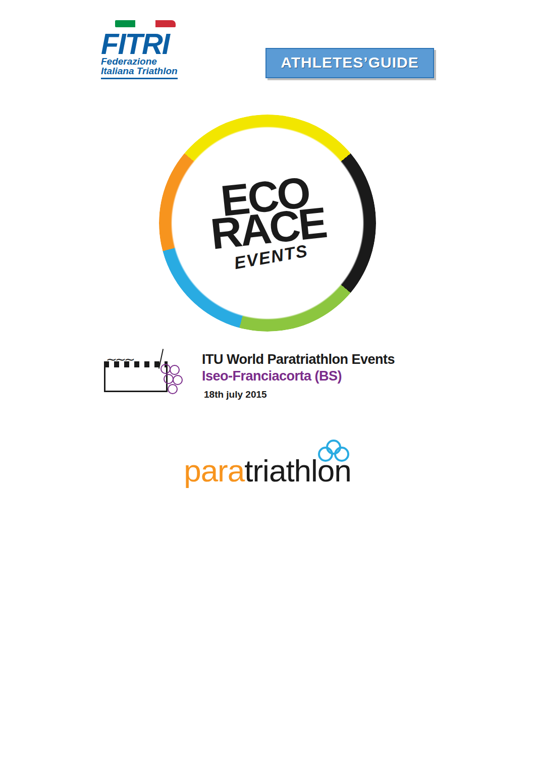FITRI
Federazione
Italiana Triathlon
ATHLETES’GUIDE
ECO
RACE
EVENTS
∼∼∼
ITU World Paratriathlon Events
Iseo-Franciacorta (BS)
18th july 2015
paratriathlon